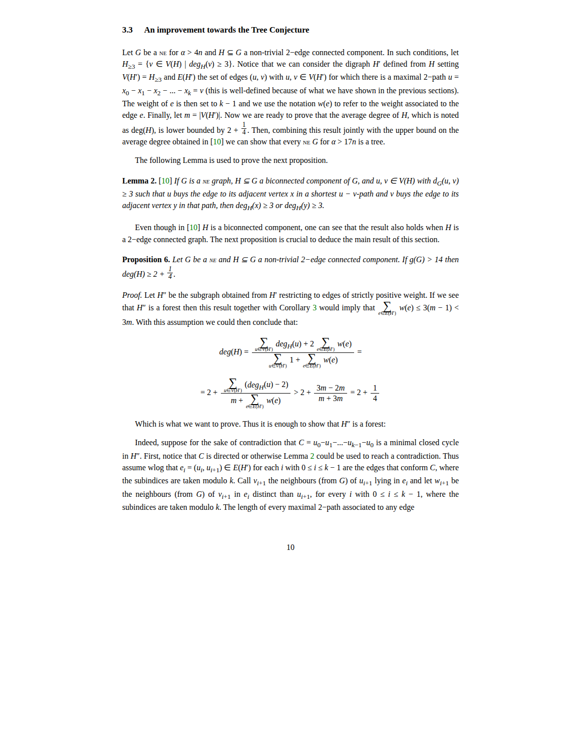3.3 An improvement towards the Tree Conjecture
Let G be a ne for α > 4n and H ⊆ G a non-trivial 2−edge connected component. In such conditions, let H≥3 = {v ∈ V(H) | degH(v) ≥ 3}. Notice that we can consider the digraph H′ defined from H setting V(H′) = H≥3 and E(H′) the set of edges (u, v) with u, v ∈ V(H′) for which there is a maximal 2−path u = x0 − x1 − x2 − ... − xk = v (this is well-defined because of what we have shown in the previous sections). The weight of e is then set to k − 1 and we use the notation w(e) to refer to the weight associated to the edge e. Finally, let m = |V(H′)|. Now we are ready to prove that the average degree of H, which is noted as deg(H), is lower bounded by 2 + 14. Then, combining this result jointly with the upper bound on the average degree obtained in [10] we can show that every ne G for α > 17n is a tree.
The following Lemma is used to prove the next proposition.
Lemma 2. [10] If G is a ne graph, H ⊆ G a biconnected component of G, and u, v ∈ V(H) with dG(u, v) ≥ 3 such that u buys the edge to its adjacent vertex x in a shortest u − v-path and v buys the edge to its adjacent vertex y in that path, then degH(x) ≥ 3 or degH(y) ≥ 3.
Even though in [10] H is a biconnected component, one can see that the result also holds when H is a 2−edge connected graph. The next proposition is crucial to deduce the main result of this section.
Proposition 6. Let G be a ne and H ⊆ G a non-trivial 2−edge connected component. If g(G) > 14 then deg(H) ≥ 2 + 14.
Proof. Let H″ be the subgraph obtained from H′ restricting to edges of strictly positive weight. If we see that H″ is a forest then this result together with Corollary 3 would imply that ∑e∈E(H′) w(e) ≤ 3(m − 1) < 3m. With this assumption we could then conclude that:
deg(H) = ∑u∈V(H′) degH(u) + 2 ∑e∈E(H′) w(e) ∑u∈V(H′) 1 + ∑e∈E(H′) w(e) =
= 2 + ∑u∈V(H′) (degH(u) − 2) m + ∑e∈E(H′) w(e) > 2 + 3m − 2m m + 3m = 2 + 1 4
Which is what we want to prove. Thus it is enough to show that H″ is a forest:
Indeed, suppose for the sake of contradiction that C = u0−u1−...−uk−1−u0 is a minimal closed cycle in H″. First, notice that C is directed or otherwise Lemma 2 could be used to reach a contradiction. Thus assume wlog that ei = (ui, ui+1) ∈ E(H′) for each i with 0 ≤ i ≤ k − 1 are the edges that conform C, where the subindices are taken modulo k. Call vi+1 the neighbours (from G) of ui+1 lying in ei and let wi+1 be the neighbours (from G) of vi+1 in ei distinct than ui+1, for every i with 0 ≤ i ≤ k − 1, where the subindices are taken modulo k. The length of every maximal 2−path associated to any edge
10